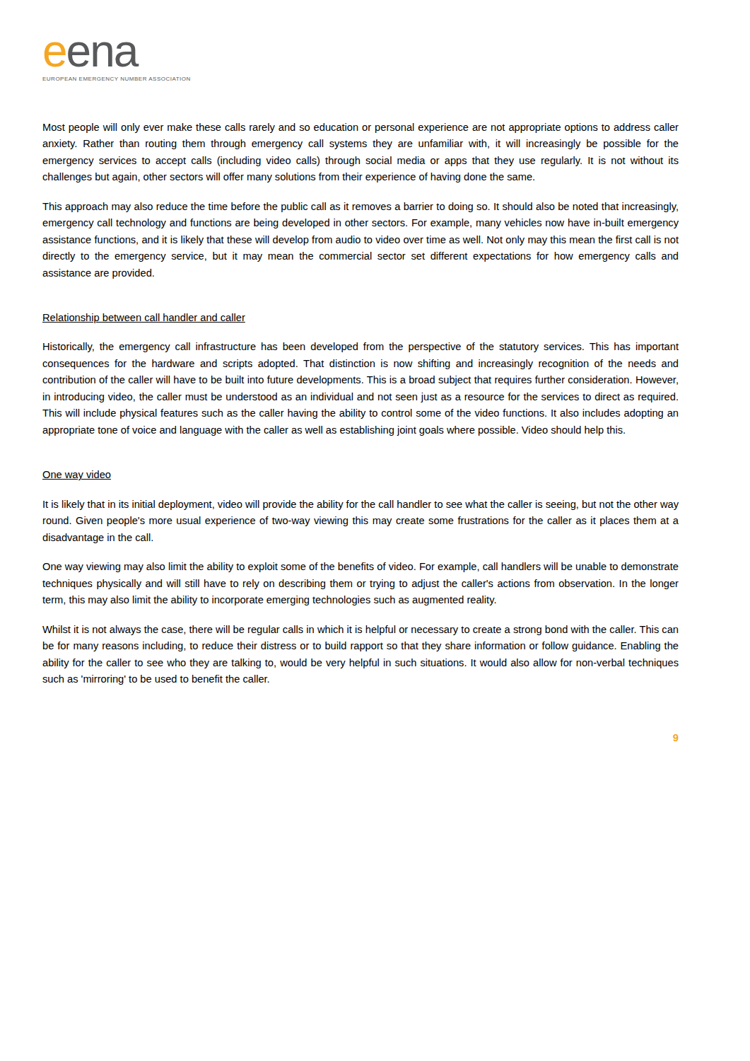eena
EUROPEAN EMERGENCY NUMBER ASSOCIATION
Most people will only ever make these calls rarely and so education or personal experience are not appropriate options to address caller anxiety. Rather than routing them through emergency call systems they are unfamiliar with, it will increasingly be possible for the emergency services to accept calls (including video calls) through social media or apps that they use regularly. It is not without its challenges but again, other sectors will offer many solutions from their experience of having done the same.
This approach may also reduce the time before the public call as it removes a barrier to doing so. It should also be noted that increasingly, emergency call technology and functions are being developed in other sectors. For example, many vehicles now have in-built emergency assistance functions, and it is likely that these will develop from audio to video over time as well. Not only may this mean the first call is not directly to the emergency service, but it may mean the commercial sector set different expectations for how emergency calls and assistance are provided.
Relationship between call handler and caller
Historically, the emergency call infrastructure has been developed from the perspective of the statutory services. This has important consequences for the hardware and scripts adopted. That distinction is now shifting and increasingly recognition of the needs and contribution of the caller will have to be built into future developments. This is a broad subject that requires further consideration. However, in introducing video, the caller must be understood as an individual and not seen just as a resource for the services to direct as required. This will include physical features such as the caller having the ability to control some of the video functions. It also includes adopting an appropriate tone of voice and language with the caller as well as establishing joint goals where possible. Video should help this.
One way video
It is likely that in its initial deployment, video will provide the ability for the call handler to see what the caller is seeing, but not the other way round. Given people's more usual experience of two-way viewing this may create some frustrations for the caller as it places them at a disadvantage in the call.
One way viewing may also limit the ability to exploit some of the benefits of video. For example, call handlers will be unable to demonstrate techniques physically and will still have to rely on describing them or trying to adjust the caller's actions from observation. In the longer term, this may also limit the ability to incorporate emerging technologies such as augmented reality.
Whilst it is not always the case, there will be regular calls in which it is helpful or necessary to create a strong bond with the caller. This can be for many reasons including, to reduce their distress or to build rapport so that they share information or follow guidance. Enabling the ability for the caller to see who they are talking to, would be very helpful in such situations. It would also allow for non-verbal techniques such as 'mirroring' to be used to benefit the caller.
9